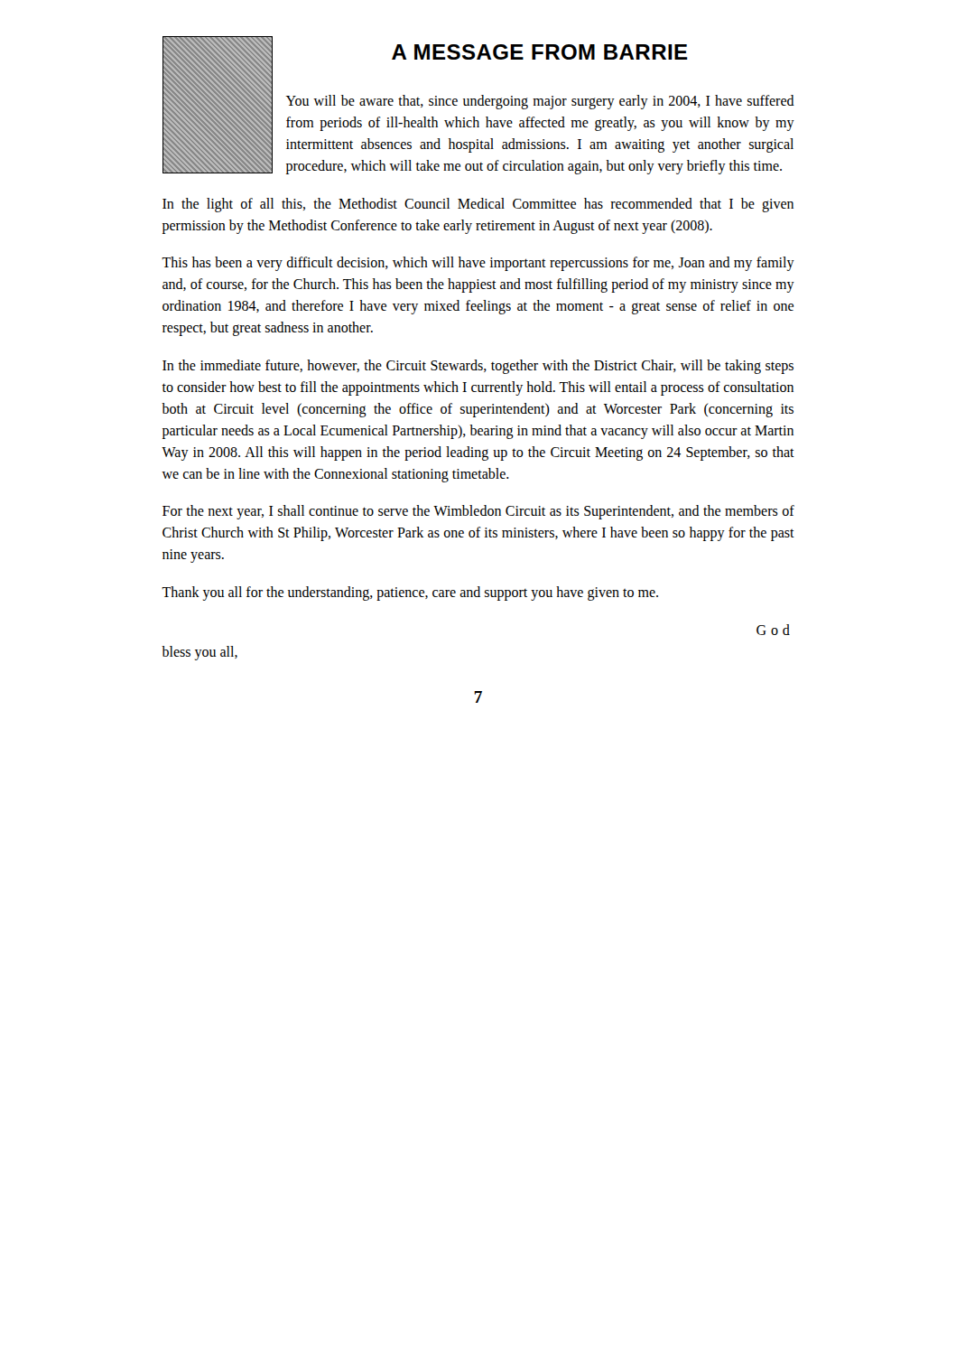A MESSAGE FROM BARRIE
You will be aware that, since undergoing major surgery early in 2004, I have suffered from periods of ill-health which have affected me greatly, as you will know by my intermittent absences and hospital admissions. I am awaiting yet another surgical procedure, which will take me out of circulation again, but only very briefly this time.
In the light of all this, the Methodist Council Medical Committee has recommended that I be given permission by the Methodist Conference to take early retirement in August of next year (2008).
This has been a very difficult decision, which will have important repercussions for me, Joan and my family and, of course, for the Church. This has been the happiest and most fulfilling period of my ministry since my ordination 1984, and therefore I have very mixed feelings at the moment - a great sense of relief in one respect, but great sadness in another.
In the immediate future, however, the Circuit Stewards, together with the District Chair, will be taking steps to consider how best to fill the appointments which I currently hold. This will entail a process of consultation both at Circuit level (concerning the office of superintendent) and at Worcester Park (concerning its particular needs as a Local Ecumenical Partnership), bearing in mind that a vacancy will also occur at Martin Way in 2008. All this will happen in the period leading up to the Circuit Meeting on 24 September, so that we can be in line with the Connexional stationing timetable.
For the next year, I shall continue to serve the Wimbledon Circuit as its Superintendent, and the members of Christ Church with St Philip, Worcester Park as one of its ministers, where I have been so happy for the past nine years.
Thank you all for the understanding, patience, care and support you have given to me.
God
bless you all,
7